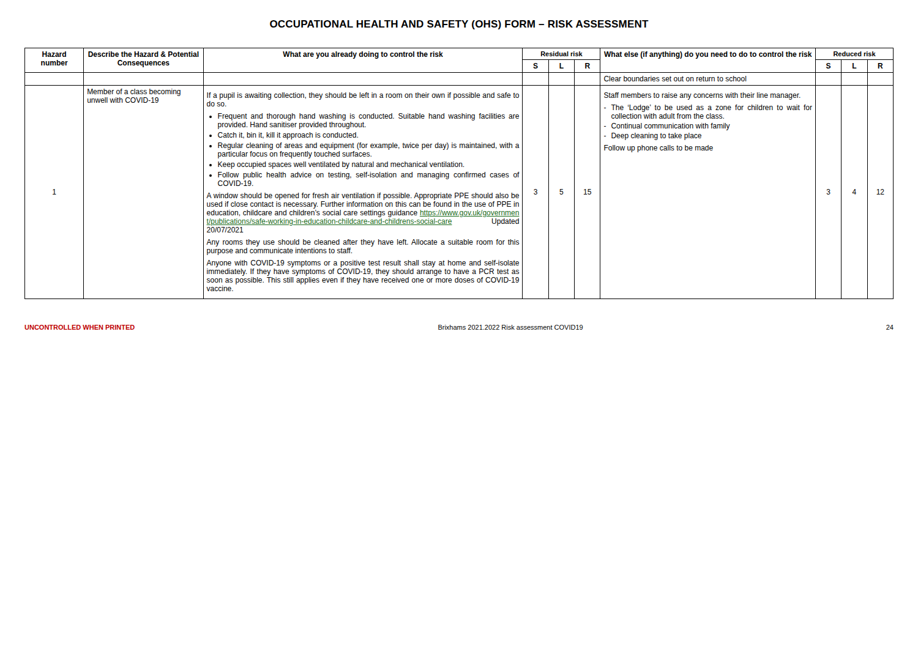OCCUPATIONAL HEALTH AND SAFETY (OHS) FORM – RISK ASSESSMENT
| Hazard number | Describe the Hazard & Potential Consequences | What are you already doing to control the risk | Residual risk | What else (if anything) do you need to do to control the risk | Reduced risk |
| --- | --- | --- | --- | --- | --- |
| S | L | R | S | L | R |
| | | | | | | Clear boundaries set out on return to school | | | |
| 1 | Member of a class becoming unwell with COVID-19 | If a pupil is awaiting collection, they should be left in a room on their own if possible and safe to do so. Frequent and thorough hand washing is conducted. Suitable hand washing facilities are provided. Hand sanitiser provided throughout. Catch it, bin it, kill it approach is conducted. Regular cleaning of areas and equipment (for example, twice per day) is maintained, with a particular focus on frequently touched surfaces. Keep occupied spaces well ventilated by natural and mechanical ventilation. Follow public health advice on testing, self-isolation and managing confirmed cases of COVID-19. A window should be opened for fresh air ventilation if possible. Appropriate PPE should also be used if close contact is necessary. Further information on this can be found in the use of PPE in education, childcare and children’s social care settings guidance https://www.gov.uk/government/publications/safe-working-in-education-childcare-and-childrens-social-care Updated 20/07/2021 Any rooms they use should be cleaned after they have left. Allocate a suitable room for this purpose and communicate intentions to staff. Anyone with COVID-19 symptoms or a positive test result shall stay at home and self-isolate immediately. If they have symptoms of COVID-19, they should arrange to have a PCR test as soon as possible. This still applies even if they have received one or more doses of COVID-19 vaccine. | 3 | 5 | 15 | Staff members to raise any concerns with their line manager. The ‘Lodge’ to be used as a zone for children to wait for collection with adult from the class. Continual communication with family Deep cleaning to take place Follow up phone calls to be made | 3 | 4 | 12 |
UNCONTROLLED WHEN PRINTED Brixhams 2021.2022 Risk assessment COVID19 24